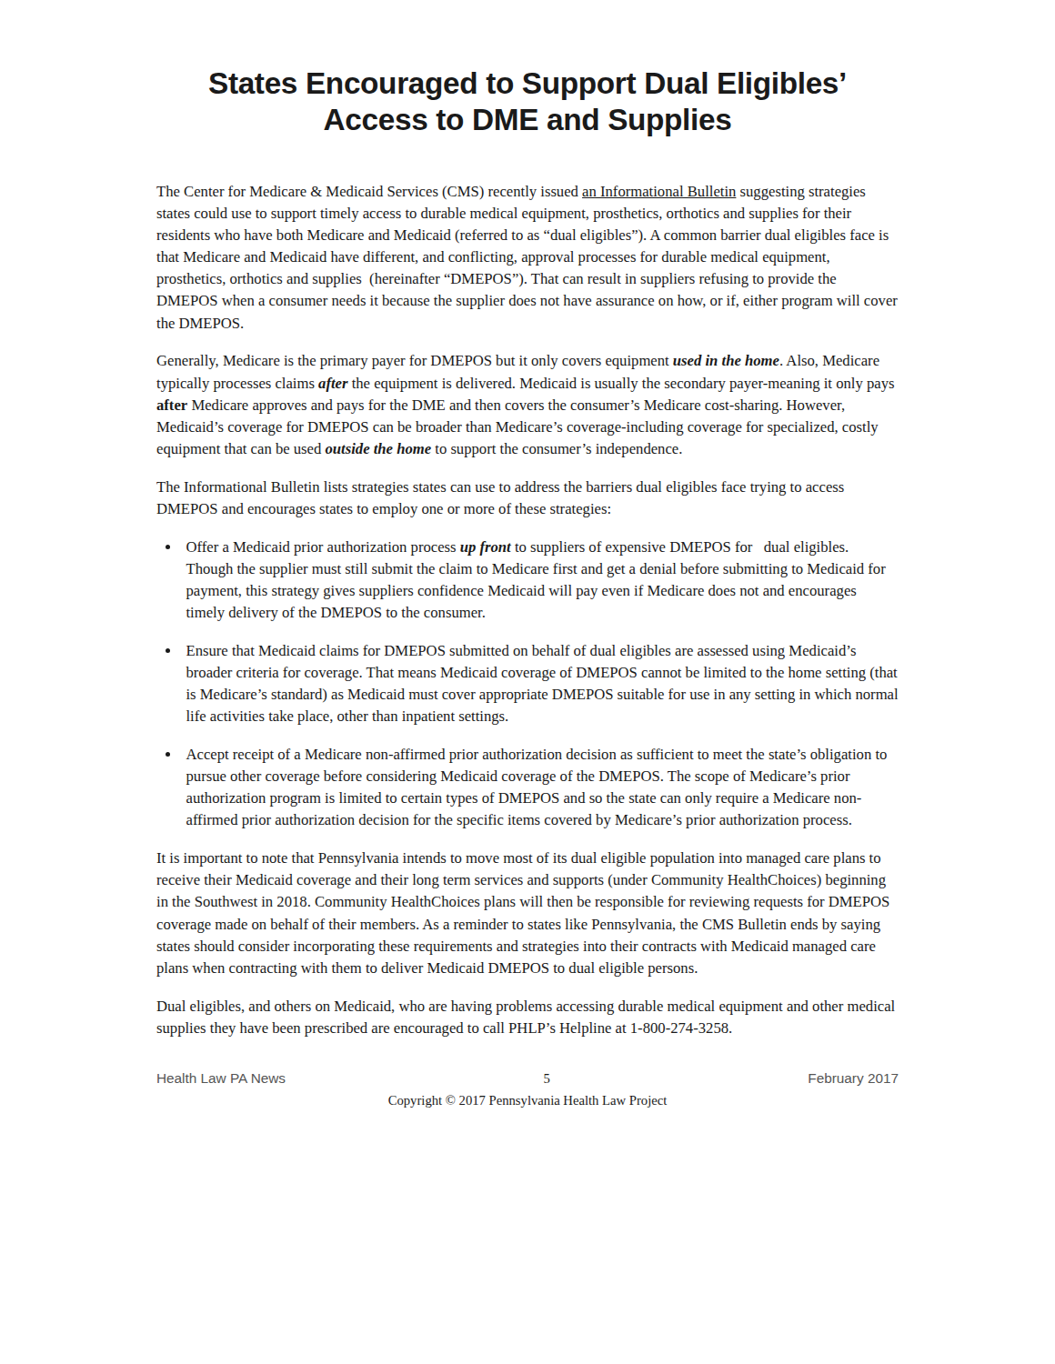States Encouraged to Support Dual Eligibles’
Access to DME and Supplies
The Center for Medicare & Medicaid Services (CMS) recently issued an Informational Bulletin suggesting strategies states could use to support timely access to durable medical equipment, prosthetics, orthotics and supplies for their residents who have both Medicare and Medicaid (referred to as “dual eligibles”). A common barrier dual eligibles face is that Medicare and Medicaid have different, and conflicting, approval processes for durable medical equipment, prosthetics, orthotics and supplies (hereinafter “DMEPOS”). That can result in suppliers refusing to provide the DMEPOS when a consumer needs it because the supplier does not have assurance on how, or if, either program will cover the DMEPOS.
Generally, Medicare is the primary payer for DMEPOS but it only covers equipment used in the home. Also, Medicare typically processes claims after the equipment is delivered. Medicaid is usually the secondary payer-meaning it only pays after Medicare approves and pays for the DME and then covers the consumer’s Medicare cost-sharing. However, Medicaid’s coverage for DMEPOS can be broader than Medicare’s coverage-including coverage for specialized, costly equipment that can be used outside the home to support the consumer’s independence.
The Informational Bulletin lists strategies states can use to address the barriers dual eligibles face trying to access DMEPOS and encourages states to employ one or more of these strategies:
Offer a Medicaid prior authorization process up front to suppliers of expensive DMEPOS for dual eligibles. Though the supplier must still submit the claim to Medicare first and get a denial before submitting to Medicaid for payment, this strategy gives suppliers confidence Medicaid will pay even if Medicare does not and encourages timely delivery of the DMEPOS to the consumer.
Ensure that Medicaid claims for DMEPOS submitted on behalf of dual eligibles are assessed using Medicaid’s broader criteria for coverage. That means Medicaid coverage of DMEPOS cannot be limited to the home setting (that is Medicare’s standard) as Medicaid must cover appropriate DMEPOS suitable for use in any setting in which normal life activities take place, other than inpatient settings.
Accept receipt of a Medicare non-affirmed prior authorization decision as sufficient to meet the state’s obligation to pursue other coverage before considering Medicaid coverage of the DMEPOS. The scope of Medicare’s prior authorization program is limited to certain types of DMEPOS and so the state can only require a Medicare non-affirmed prior authorization decision for the specific items covered by Medicare’s prior authorization process.
It is important to note that Pennsylvania intends to move most of its dual eligible population into managed care plans to receive their Medicaid coverage and their long term services and supports (under Community HealthChoices) beginning in the Southwest in 2018. Community HealthChoices plans will then be responsible for reviewing requests for DMEPOS coverage made on behalf of their members. As a reminder to states like Pennsylvania, the CMS Bulletin ends by saying states should consider incorporating these requirements and strategies into their contracts with Medicaid managed care plans when contracting with them to deliver Medicaid DMEPOS to dual eligible persons.
Dual eligibles, and others on Medicaid, who are having problems accessing durable medical equipment and other medical supplies they have been prescribed are encouraged to call PHLP’s Helpline at 1-800-274-3258.
Health Law PA News
5
February 2017
Copyright © 2017 Pennsylvania Health Law Project